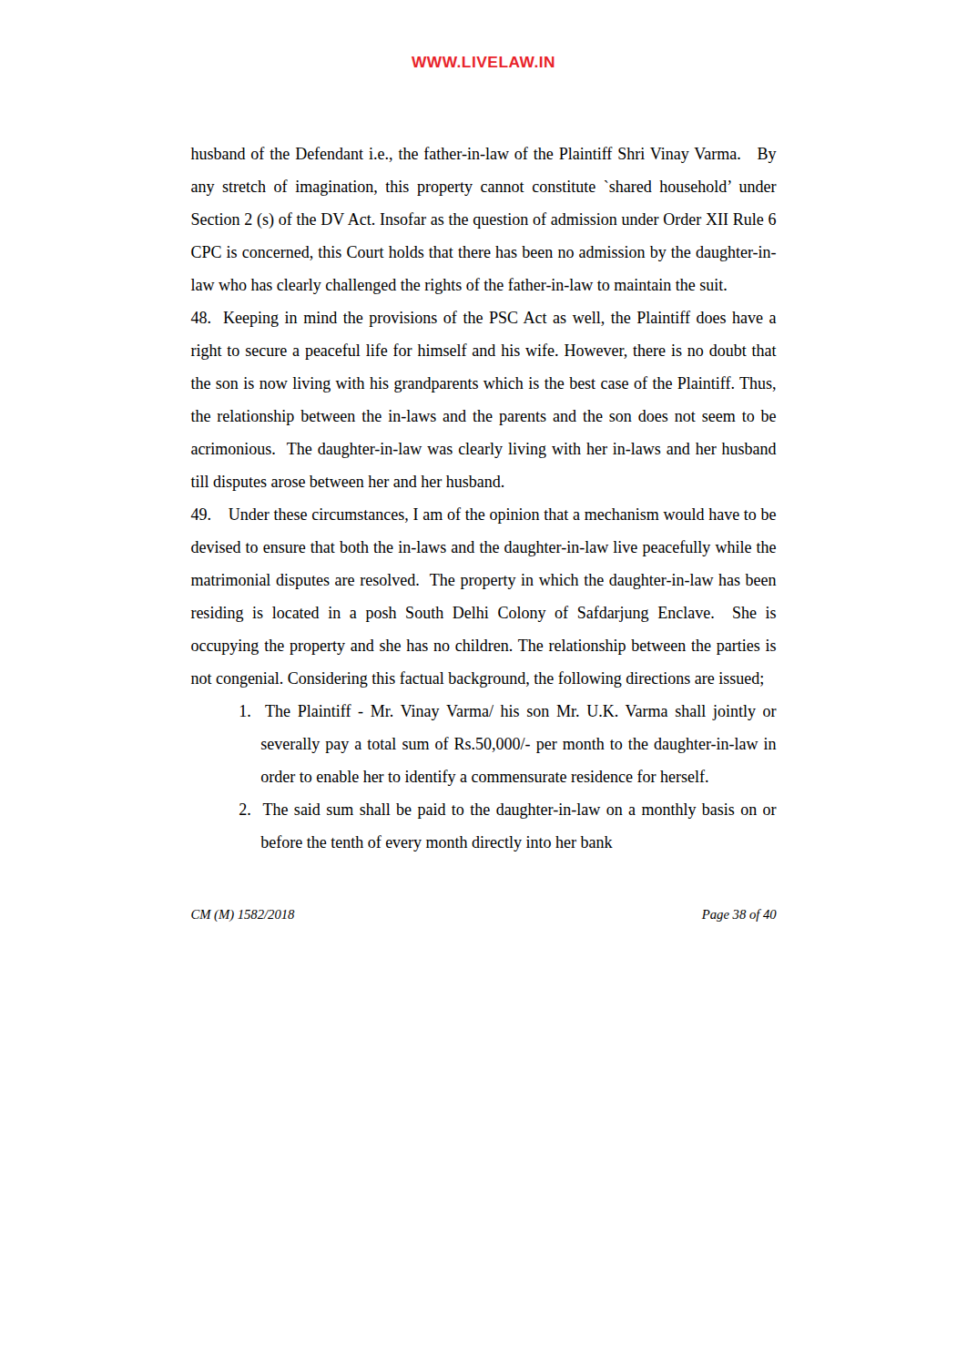WWW.LIVELAW.IN
husband of the Defendant i.e., the father-in-law of the Plaintiff Shri Vinay Varma. By any stretch of imagination, this property cannot constitute `shared household’ under Section 2 (s) of the DV Act. Insofar as the question of admission under Order XII Rule 6 CPC is concerned, this Court holds that there has been no admission by the daughter-in-law who has clearly challenged the rights of the father-in-law to maintain the suit.
48. Keeping in mind the provisions of the PSC Act as well, the Plaintiff does have a right to secure a peaceful life for himself and his wife. However, there is no doubt that the son is now living with his grandparents which is the best case of the Plaintiff. Thus, the relationship between the in-laws and the parents and the son does not seem to be acrimonious. The daughter-in-law was clearly living with her in-laws and her husband till disputes arose between her and her husband.
49. Under these circumstances, I am of the opinion that a mechanism would have to be devised to ensure that both the in-laws and the daughter-in-law live peacefully while the matrimonial disputes are resolved. The property in which the daughter-in-law has been residing is located in a posh South Delhi Colony of Safdarjung Enclave. She is occupying the property and she has no children. The relationship between the parties is not congenial. Considering this factual background, the following directions are issued;
1. The Plaintiff - Mr. Vinay Varma/ his son Mr. U.K. Varma shall jointly or severally pay a total sum of Rs.50,000/- per month to the daughter-in-law in order to enable her to identify a commensurate residence for herself.
2. The said sum shall be paid to the daughter-in-law on a monthly basis on or before the tenth of every month directly into her bank
CM (M) 1582/2018 Page 38 of 40